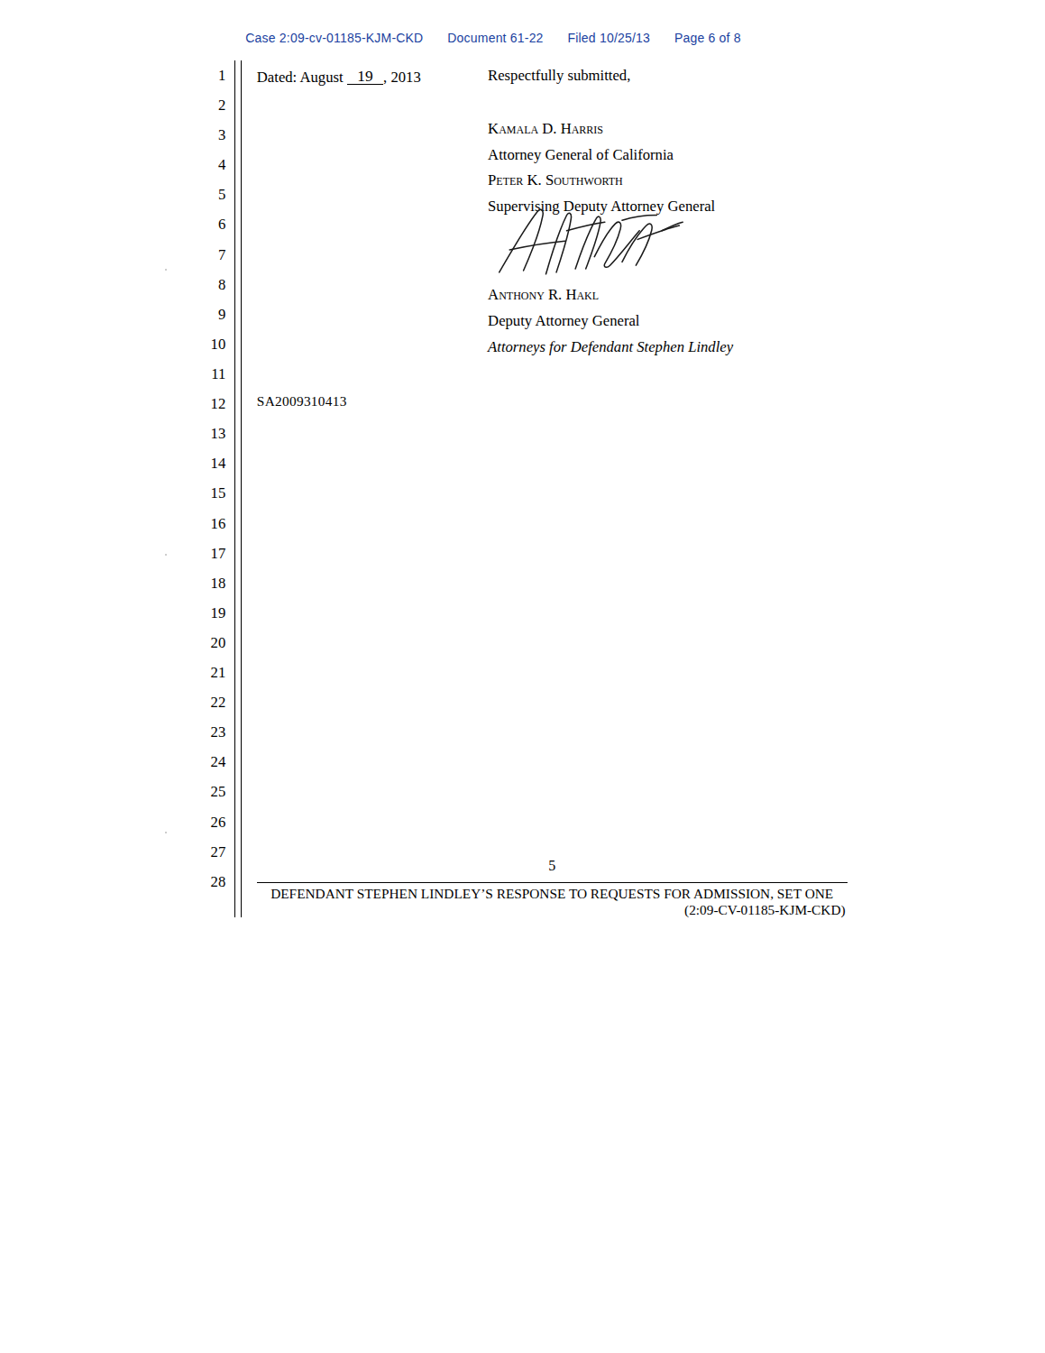Case 2:09-cv-01185-KJM-CKD Document 61-22 Filed 10/25/13 Page 6 of 8
1
2
3
4
5
6
7
8
9
10
11
12
13
14
15
16
17
18
19
20
21
22
23
24
25
26
27
28
Dated: August 19, 2013
Respectfully submitted,
Kamala D. Harris
Attorney General of California
Peter K. Southworth
Supervising Deputy Attorney General
Anthony R. Hakl
Deputy Attorney General
Attorneys for Defendant Stephen Lindley
SA2009310413
5
DEFENDANT STEPHEN LINDLEY’S RESPONSE TO REQUESTS FOR ADMISSION, SET ONE (2:09-CV-01185-KJM-CKD)